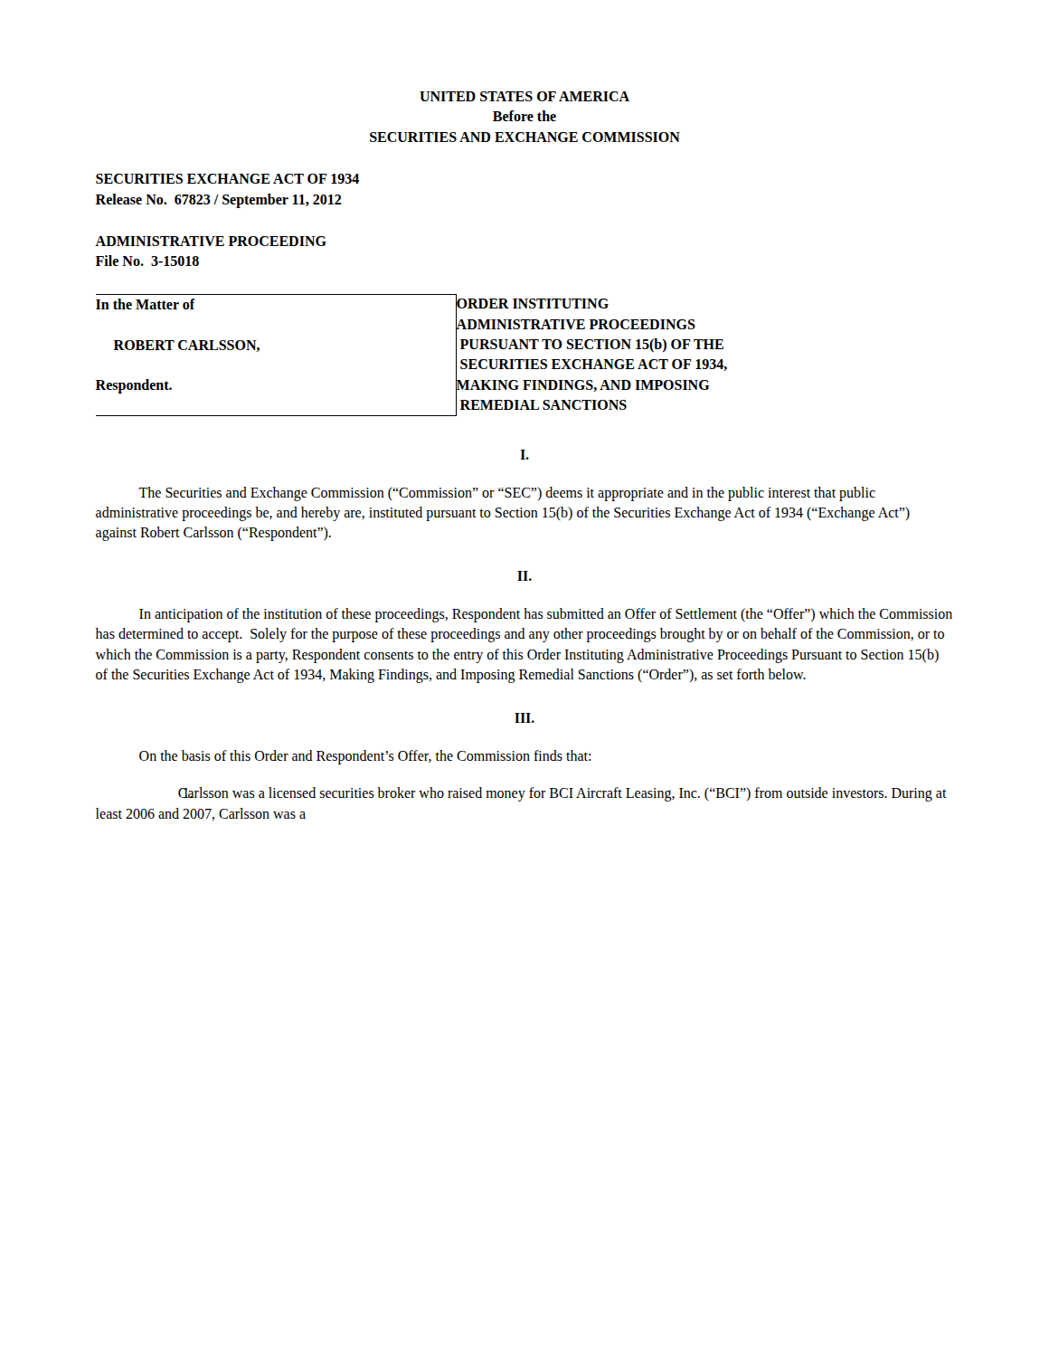UNITED STATES OF AMERICA
Before the
SECURITIES AND EXCHANGE COMMISSION
SECURITIES EXCHANGE ACT OF 1934
Release No. 67823 / September 11, 2012
ADMINISTRATIVE PROCEEDING
File No. 3-15018
| In the Matter of ROBERT CARLSSON, Respondent. | ORDER INSTITUTING ADMINISTRATIVE PROCEEDINGS PURSUANT TO SECTION 15(b) OF THE SECURITIES EXCHANGE ACT OF 1934, MAKING FINDINGS, AND IMPOSING REMEDIAL SANCTIONS |
I.
The Securities and Exchange Commission (“Commission” or “SEC”) deems it appropriate and in the public interest that public administrative proceedings be, and hereby are, instituted pursuant to Section 15(b) of the Securities Exchange Act of 1934 (“Exchange Act”) against Robert Carlsson (“Respondent”).
II.
In anticipation of the institution of these proceedings, Respondent has submitted an Offer of Settlement (the “Offer”) which the Commission has determined to accept. Solely for the purpose of these proceedings and any other proceedings brought by or on behalf of the Commission, or to which the Commission is a party, Respondent consents to the entry of this Order Instituting Administrative Proceedings Pursuant to Section 15(b) of the Securities Exchange Act of 1934, Making Findings, and Imposing Remedial Sanctions (“Order”), as set forth below.
III.
On the basis of this Order and Respondent’s Offer, the Commission finds that:
1. Carlsson was a licensed securities broker who raised money for BCI Aircraft Leasing, Inc. (“BCI”) from outside investors. During at least 2006 and 2007, Carlsson was a